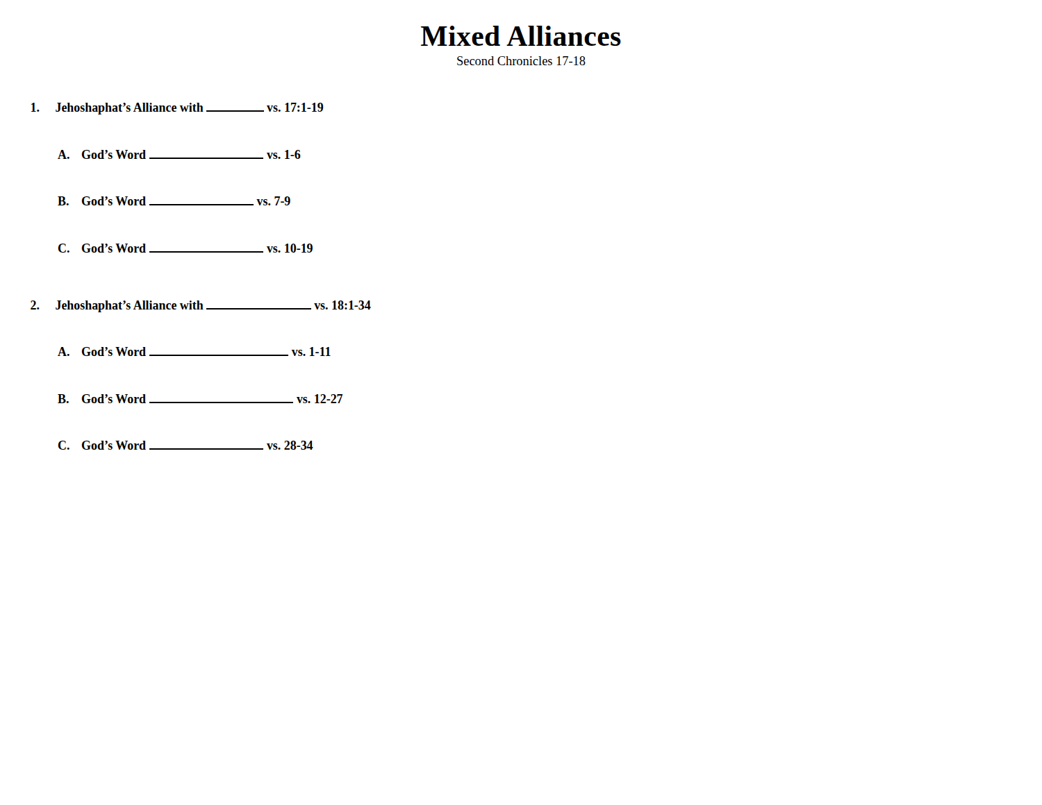Mixed Alliances
Second Chronicles 17-18
1. Jehoshaphat’s Alliance with vs. 17:1-19
A. God’s Word vs. 1-6
B. God’s Word vs. 7-9
C. God’s Word vs. 10-19
2. Jehoshaphat’s Alliance with vs. 18:1-34
A. God’s Word vs. 1-11
B. God’s Word vs. 12-27
C. God’s Word vs. 28-34